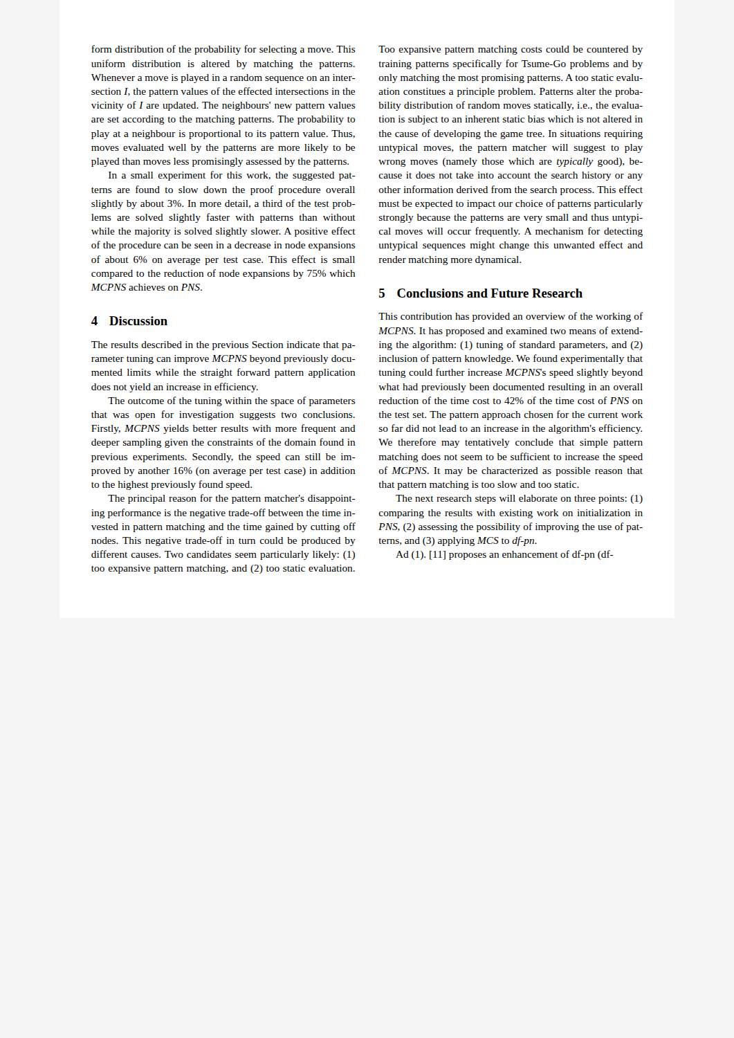form distribution of the probability for selecting a move. This uniform distribution is altered by matching the patterns. Whenever a move is played in a random sequence on an intersection I, the pattern values of the effected intersections in the vicinity of I are updated. The neighbours' new pattern values are set according to the matching patterns. The probability to play at a neighbour is proportional to its pattern value. Thus, moves evaluated well by the patterns are more likely to be played than moves less promisingly assessed by the patterns.
In a small experiment for this work, the suggested patterns are found to slow down the proof procedure overall slightly by about 3%. In more detail, a third of the test problems are solved slightly faster with patterns than without while the majority is solved slightly slower. A positive effect of the procedure can be seen in a decrease in node expansions of about 6% on average per test case. This effect is small compared to the reduction of node expansions by 75% which MCPNS achieves on PNS.
4 Discussion
The results described in the previous Section indicate that parameter tuning can improve MCPNS beyond previously documented limits while the straight forward pattern application does not yield an increase in efficiency.
The outcome of the tuning within the space of parameters that was open for investigation suggests two conclusions. Firstly, MCPNS yields better results with more frequent and deeper sampling given the constraints of the domain found in previous experiments. Secondly, the speed can still be improved by another 16% (on average per test case) in addition to the highest previously found speed.
The principal reason for the pattern matcher's disappointing performance is the negative trade-off between the time invested in pattern matching and the time gained by cutting off nodes. This negative trade-off in turn could be produced by different causes. Two candidates seem particularly likely: (1) too expansive pattern matching, and (2) too static evaluation. Too expansive pattern matching costs could be countered by training patterns specifically for Tsume-Go problems and by only matching the most promising patterns. A too static evaluation constitues a principle problem. Patterns alter the probability distribution of random moves statically, i.e., the evaluation is subject to an inherent static bias which is not altered in the cause of developing the game tree. In situations requiring untypical moves, the pattern matcher will suggest to play wrong moves (namely those which are typically good), because it does not take into account the search history or any other information derived from the search process. This effect must be expected to impact our choice of patterns particularly strongly because the patterns are very small and thus untypical moves will occur frequently. A mechanism for detecting untypical sequences might change this unwanted effect and render matching more dynamical.
5 Conclusions and Future Research
This contribution has provided an overview of the working of MCPNS. It has proposed and examined two means of extending the algorithm: (1) tuning of standard parameters, and (2) inclusion of pattern knowledge. We found experimentally that tuning could further increase MCPNS's speed slightly beyond what had previously been documented resulting in an overall reduction of the time cost to 42% of the time cost of PNS on the test set. The pattern approach chosen for the current work so far did not lead to an increase in the algorithm's efficiency. We therefore may tentatively conclude that simple pattern matching does not seem to be sufficient to increase the speed of MCPNS. It may be characterized as possible reason that that pattern matching is too slow and too static.
The next research steps will elaborate on three points: (1) comparing the results with existing work on initialization in PNS, (2) assessing the possibility of improving the use of patterns, and (3) applying MCS to df-pn.
Ad (1). [11] proposes an enhancement of df-pn (df-